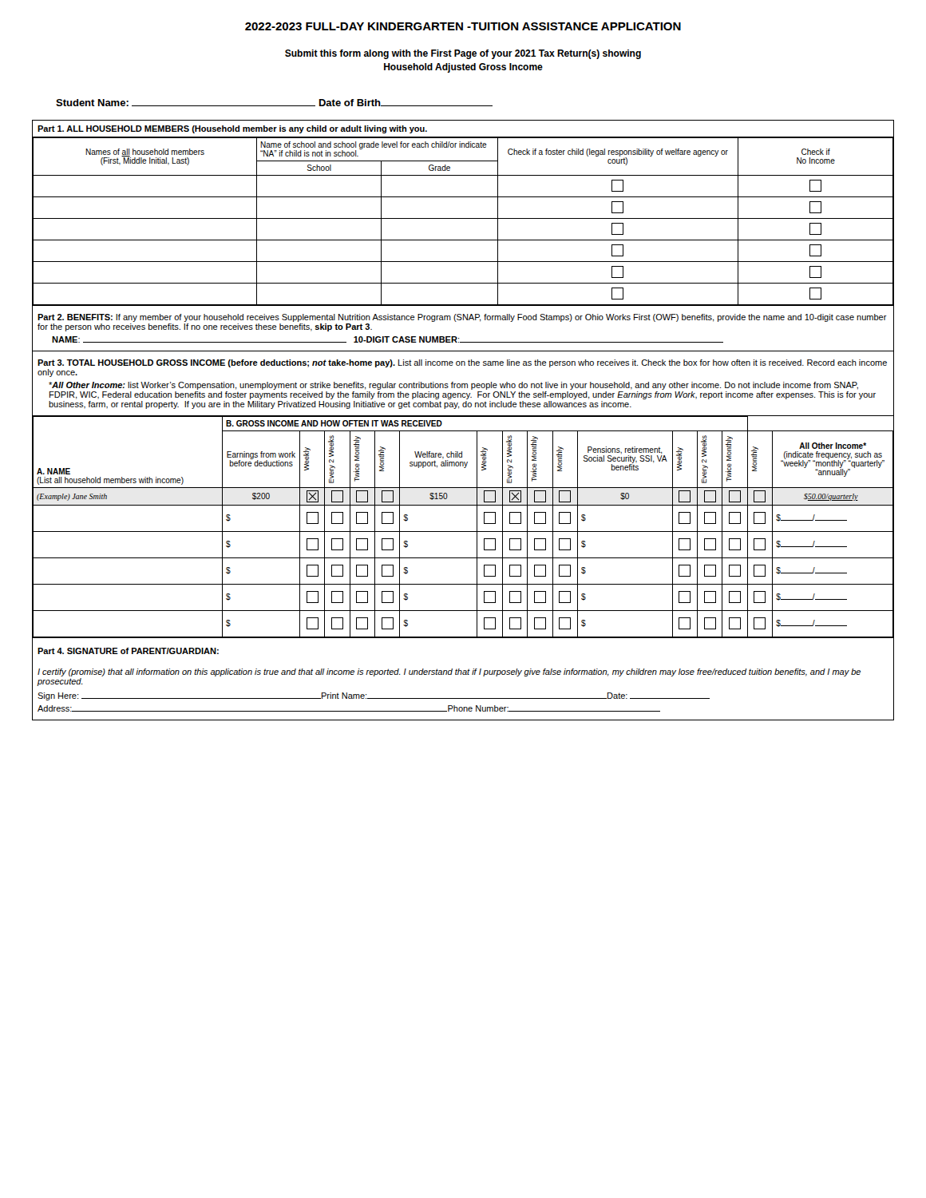2022-2023 FULL-DAY KINDERGARTEN -TUITION ASSISTANCE APPLICATION
Submit this form along with the First Page of your 2021 Tax Return(s) showing
Household Adjusted Gross Income
Student Name: Date of Birth
| Part 1. ALL HOUSEHOLD MEMBERS (Household member is any child or adult living with you. |
| / Names of all household members (First, Middle Initial, Last) / Name of school and school grade level for each child/or indicate “NA” if child is not in school. / Check if a foster child (legal responsibility of welfare agency or court) / Check if No Income / / --- / --- / --- / --- / / School / Grade / |
| Part 2. BENEFITS: If any member of your household receives Supplemental Nutrition Assistance Program (SNAP, formally Food Stamps) or Ohio Works First (OWF) benefits, provide the name and 10-digit case number for the person who receives benefits. If no one receives these benefits, skip to Part 3 . NAME : 10-DIGIT CASE NUMBER : |
| Part 3. TOTAL HOUSEHOLD GROSS INCOME (before deductions; not take-home pay). List all income on the same line as the person who receives it. Check the box for how often it is received. Record each income only once . * All Other Income: list Worker’s Compensation, unemployment or strike benefits, regular contributions from people who do not live in your household, and any other income. Do not include income from SNAP, FDPIR, WIC, Federal education benefits and foster payments received by the family from the placing agency. For ONLY the self-employed, under Earnings from Work , report income after expenses. This is for your business, farm, or rental property. If you are in the Military Privatized Housing Initiative or get combat pay, do not include these allowances as income. |
| / A. NAME (List all household members with income) / B. GROSS INCOME AND HOW OFTEN IT WAS RECEIVED / / --- / --- / / Earnings from work before deductions / Weekly / Every 2 Weeks / Twice Monthly / Monthly / Welfare, child support, alimony / Weekly / Every 2 Weeks / Twice Monthly / Monthly / Pensions, retirement, Social Security, SSI, VA benefits / Weekly / Every 2 Weeks / Twice Monthly / Monthly / All Other Income* (indicate frequency, such as “weekly” “monthly” “quarterly” “annually” / / (Example) Jane Smith / $200 / / / / / $150 / / / / / $0 / / / / / $ 50.00/quarterly / / / $ / / / / / $ / / / / / $ / / / / / $ / / / / $ / / / / / $ / / / / / $ / / / / / $ / / / / $ / / / / / $ / / / / / $ / / / / / $ / / / / $ / / / / / $ / / / / / $ / / / / / $ / / / / $ / / / / / $ / / / / / $ / / / / / $ / / |
| Part 4. SIGNATURE of PARENT/GUARDIAN: I certify (promise) that all information on this application is true and that all income is reported. I understand that if I purposely give false information, my children may lose free/reduced tuition benefits, and I may be prosecuted. Sign Here: Print Name: Date: Address: Phone Number: |